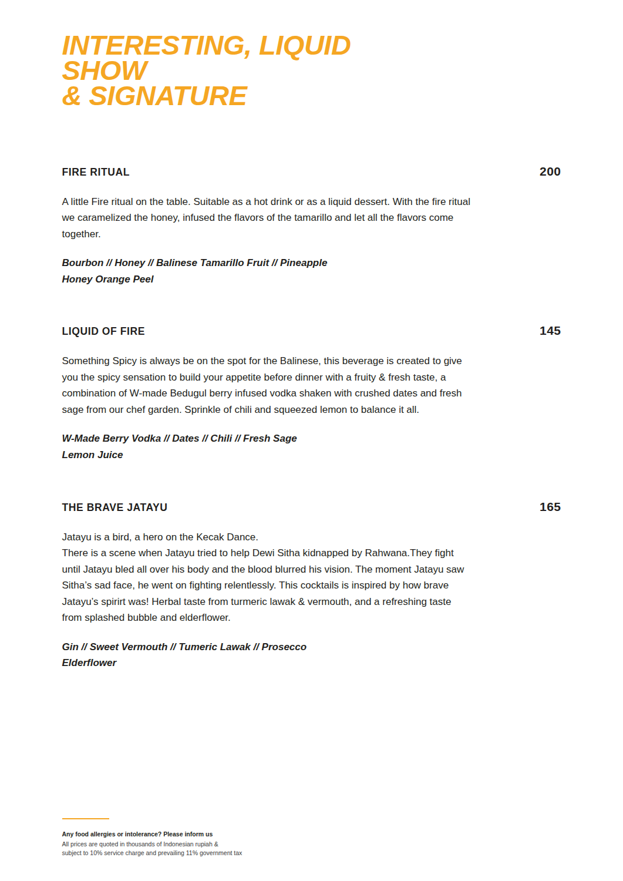Interesting, Liquid Show
& Signature
Fire Ritual
200
A little Fire ritual on the table. Suitable as a hot drink or as a liquid dessert. With the fire ritual we caramelized the honey, infused the flavors of the tamarillo and let all the flavors come together.
Bourbon // Honey // Balinese Tamarillo Fruit // Pineapple
Honey Orange Peel
Liquid of Fire
145
Something Spicy is always be on the spot for the Balinese, this beverage is created to give you the spicy sensation to build your appetite before dinner with a fruity & fresh taste, a combination of W-made Bedugul berry infused vodka shaken with crushed dates and fresh sage from our chef garden. Sprinkle of chili and squeezed lemon to balance it all.
W-Made Berry Vodka // Dates // Chili // Fresh Sage
Lemon Juice
The Brave Jatayu
165
Jatayu is a bird, a hero on the Kecak Dance.
There is a scene when Jatayu tried to help Dewi Sitha kidnapped by Rahwana.They fight until Jatayu bled all over his body and the blood blurred his vision. The moment Jatayu saw Sitha’s sad face, he went on fighting relentlessly. This cocktails is inspired by how brave Jatayu’s spirirt was! Herbal taste from turmeric lawak & vermouth, and a refreshing taste from splashed bubble and elderflower.
Gin // Sweet Vermouth // Tumeric Lawak // Prosecco
Elderflower
Any food allergies or intolerance? Please inform us
All prices are quoted in thousands of Indonesian rupiah &
subject to 10% service charge and prevailing 11% government tax